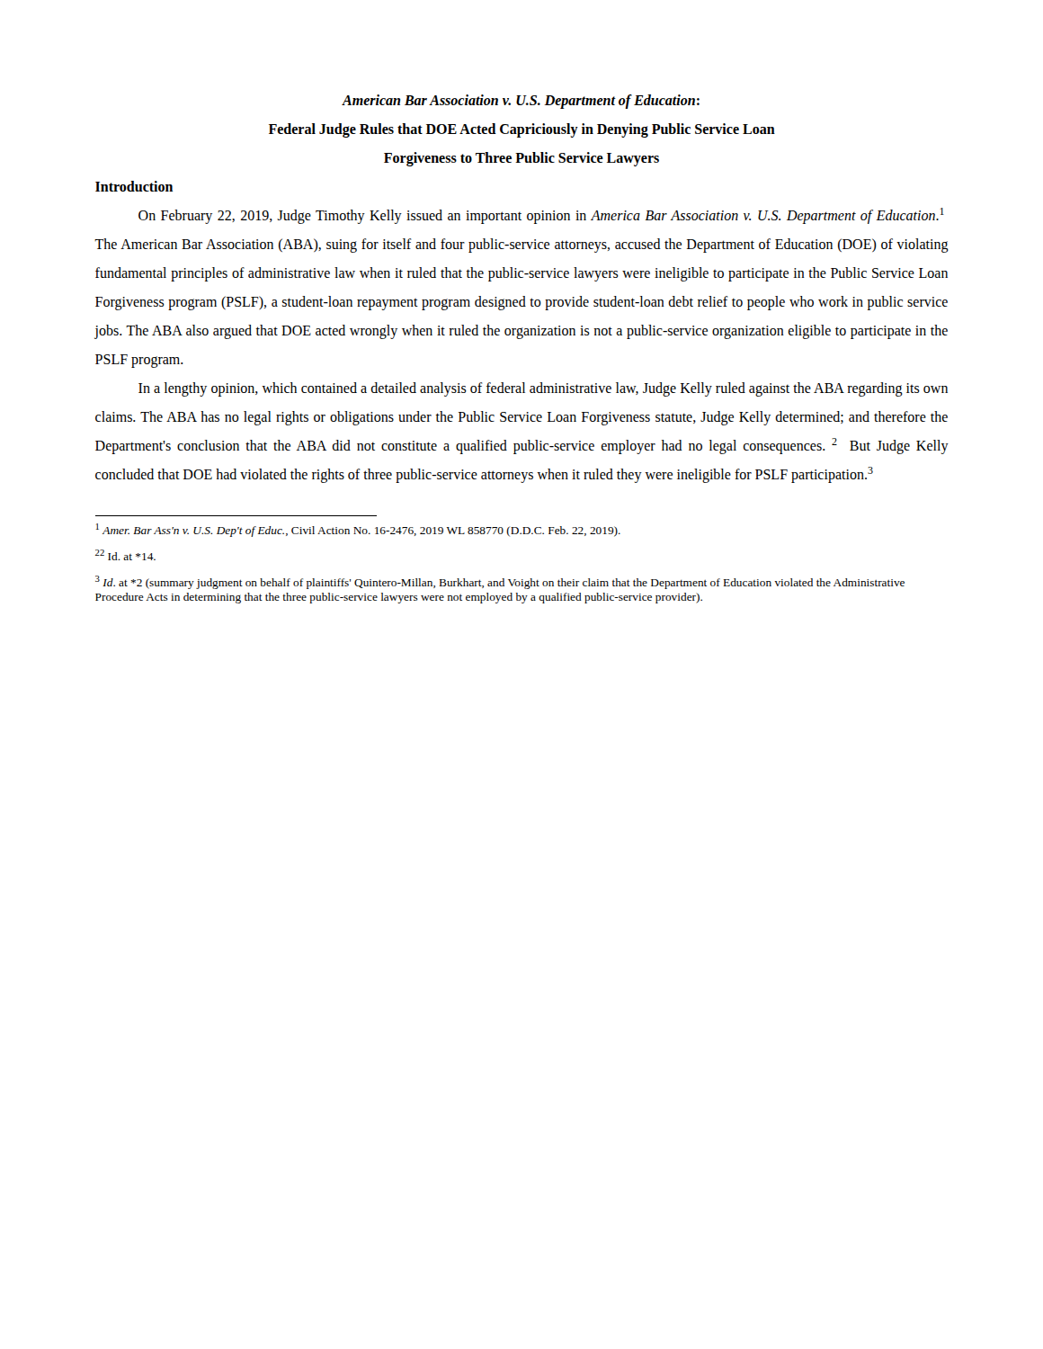American Bar Association v. U.S. Department of Education:
Federal Judge Rules that DOE Acted Capriciously in Denying Public Service Loan
Forgiveness to Three Public Service Lawyers
Introduction
On February 22, 2019, Judge Timothy Kelly issued an important opinion in America Bar Association v. U.S. Department of Education.1 The American Bar Association (ABA), suing for itself and four public-service attorneys, accused the Department of Education (DOE) of violating fundamental principles of administrative law when it ruled that the public-service lawyers were ineligible to participate in the Public Service Loan Forgiveness program (PSLF), a student-loan repayment program designed to provide student-loan debt relief to people who work in public service jobs. The ABA also argued that DOE acted wrongly when it ruled the organization is not a public-service organization eligible to participate in the PSLF program.
In a lengthy opinion, which contained a detailed analysis of federal administrative law, Judge Kelly ruled against the ABA regarding its own claims. The ABA has no legal rights or obligations under the Public Service Loan Forgiveness statute, Judge Kelly determined; and therefore the Department's conclusion that the ABA did not constitute a qualified public-service employer had no legal consequences. 2 But Judge Kelly concluded that DOE had violated the rights of three public-service attorneys when it ruled they were ineligible for PSLF participation.3
1 Amer. Bar Ass'n v. U.S. Dep't of Educ., Civil Action No. 16-2476, 2019 WL 858770 (D.D.C. Feb. 22, 2019).
22 Id. at *14.
3 Id. at *2 (summary judgment on behalf of plaintiffs' Quintero-Millan, Burkhart, and Voight on their claim that the Department of Education violated the Administrative Procedure Acts in determining that the three public-service lawyers were not employed by a qualified public-service provider).